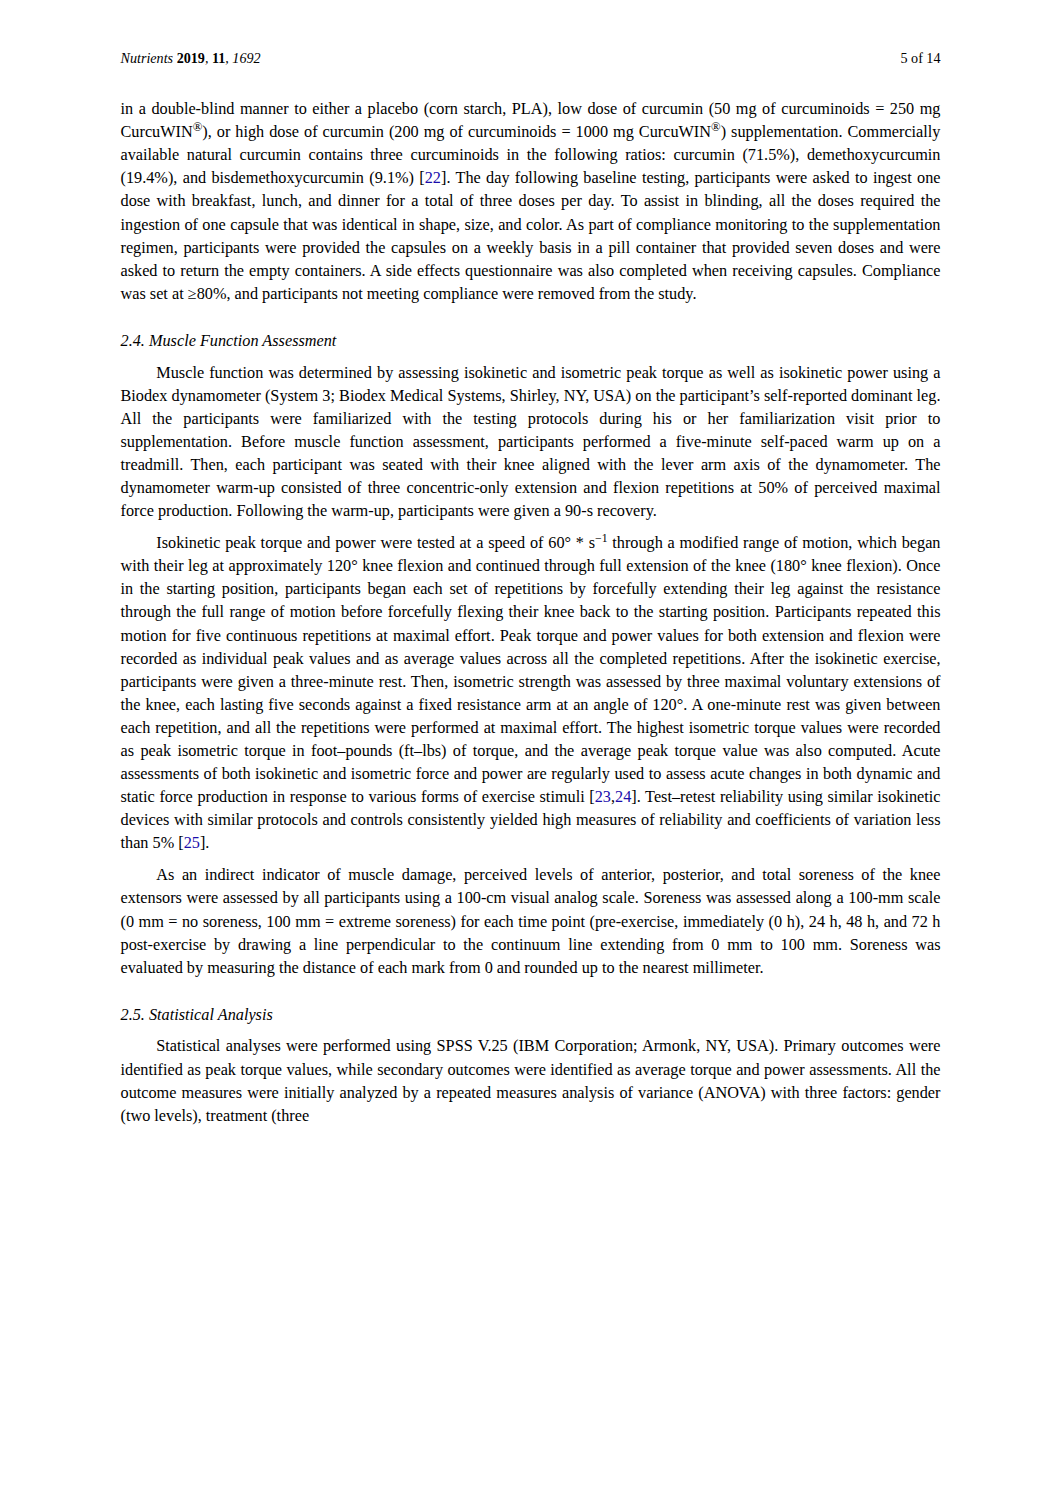Nutrients 2019, 11, 1692 5 of 14
in a double-blind manner to either a placebo (corn starch, PLA), low dose of curcumin (50 mg of curcuminoids = 250 mg CurcuWIN®), or high dose of curcumin (200 mg of curcuminoids = 1000 mg CurcuWIN®) supplementation. Commercially available natural curcumin contains three curcuminoids in the following ratios: curcumin (71.5%), demethoxycurcumin (19.4%), and bisdemethoxycurcumin (9.1%) [22]. The day following baseline testing, participants were asked to ingest one dose with breakfast, lunch, and dinner for a total of three doses per day. To assist in blinding, all the doses required the ingestion of one capsule that was identical in shape, size, and color. As part of compliance monitoring to the supplementation regimen, participants were provided the capsules on a weekly basis in a pill container that provided seven doses and were asked to return the empty containers. A side effects questionnaire was also completed when receiving capsules. Compliance was set at ≥80%, and participants not meeting compliance were removed from the study.
2.4. Muscle Function Assessment
Muscle function was determined by assessing isokinetic and isometric peak torque as well as isokinetic power using a Biodex dynamometer (System 3; Biodex Medical Systems, Shirley, NY, USA) on the participant’s self-reported dominant leg. All the participants were familiarized with the testing protocols during his or her familiarization visit prior to supplementation. Before muscle function assessment, participants performed a five-minute self-paced warm up on a treadmill. Then, each participant was seated with their knee aligned with the lever arm axis of the dynamometer. The dynamometer warm-up consisted of three concentric-only extension and flexion repetitions at 50% of perceived maximal force production. Following the warm-up, participants were given a 90-s recovery.
Isokinetic peak torque and power were tested at a speed of 60° * s−1 through a modified range of motion, which began with their leg at approximately 120° knee flexion and continued through full extension of the knee (180° knee flexion). Once in the starting position, participants began each set of repetitions by forcefully extending their leg against the resistance through the full range of motion before forcefully flexing their knee back to the starting position. Participants repeated this motion for five continuous repetitions at maximal effort. Peak torque and power values for both extension and flexion were recorded as individual peak values and as average values across all the completed repetitions. After the isokinetic exercise, participants were given a three-minute rest. Then, isometric strength was assessed by three maximal voluntary extensions of the knee, each lasting five seconds against a fixed resistance arm at an angle of 120°. A one-minute rest was given between each repetition, and all the repetitions were performed at maximal effort. The highest isometric torque values were recorded as peak isometric torque in foot–pounds (ft–lbs) of torque, and the average peak torque value was also computed. Acute assessments of both isokinetic and isometric force and power are regularly used to assess acute changes in both dynamic and static force production in response to various forms of exercise stimuli [23,24]. Test–retest reliability using similar isokinetic devices with similar protocols and controls consistently yielded high measures of reliability and coefficients of variation less than 5% [25].
As an indirect indicator of muscle damage, perceived levels of anterior, posterior, and total soreness of the knee extensors were assessed by all participants using a 100-cm visual analog scale. Soreness was assessed along a 100-mm scale (0 mm = no soreness, 100 mm = extreme soreness) for each time point (pre-exercise, immediately (0 h), 24 h, 48 h, and 72 h post-exercise by drawing a line perpendicular to the continuum line extending from 0 mm to 100 mm. Soreness was evaluated by measuring the distance of each mark from 0 and rounded up to the nearest millimeter.
2.5. Statistical Analysis
Statistical analyses were performed using SPSS V.25 (IBM Corporation; Armonk, NY, USA). Primary outcomes were identified as peak torque values, while secondary outcomes were identified as average torque and power assessments. All the outcome measures were initially analyzed by a repeated measures analysis of variance (ANOVA) with three factors: gender (two levels), treatment (three